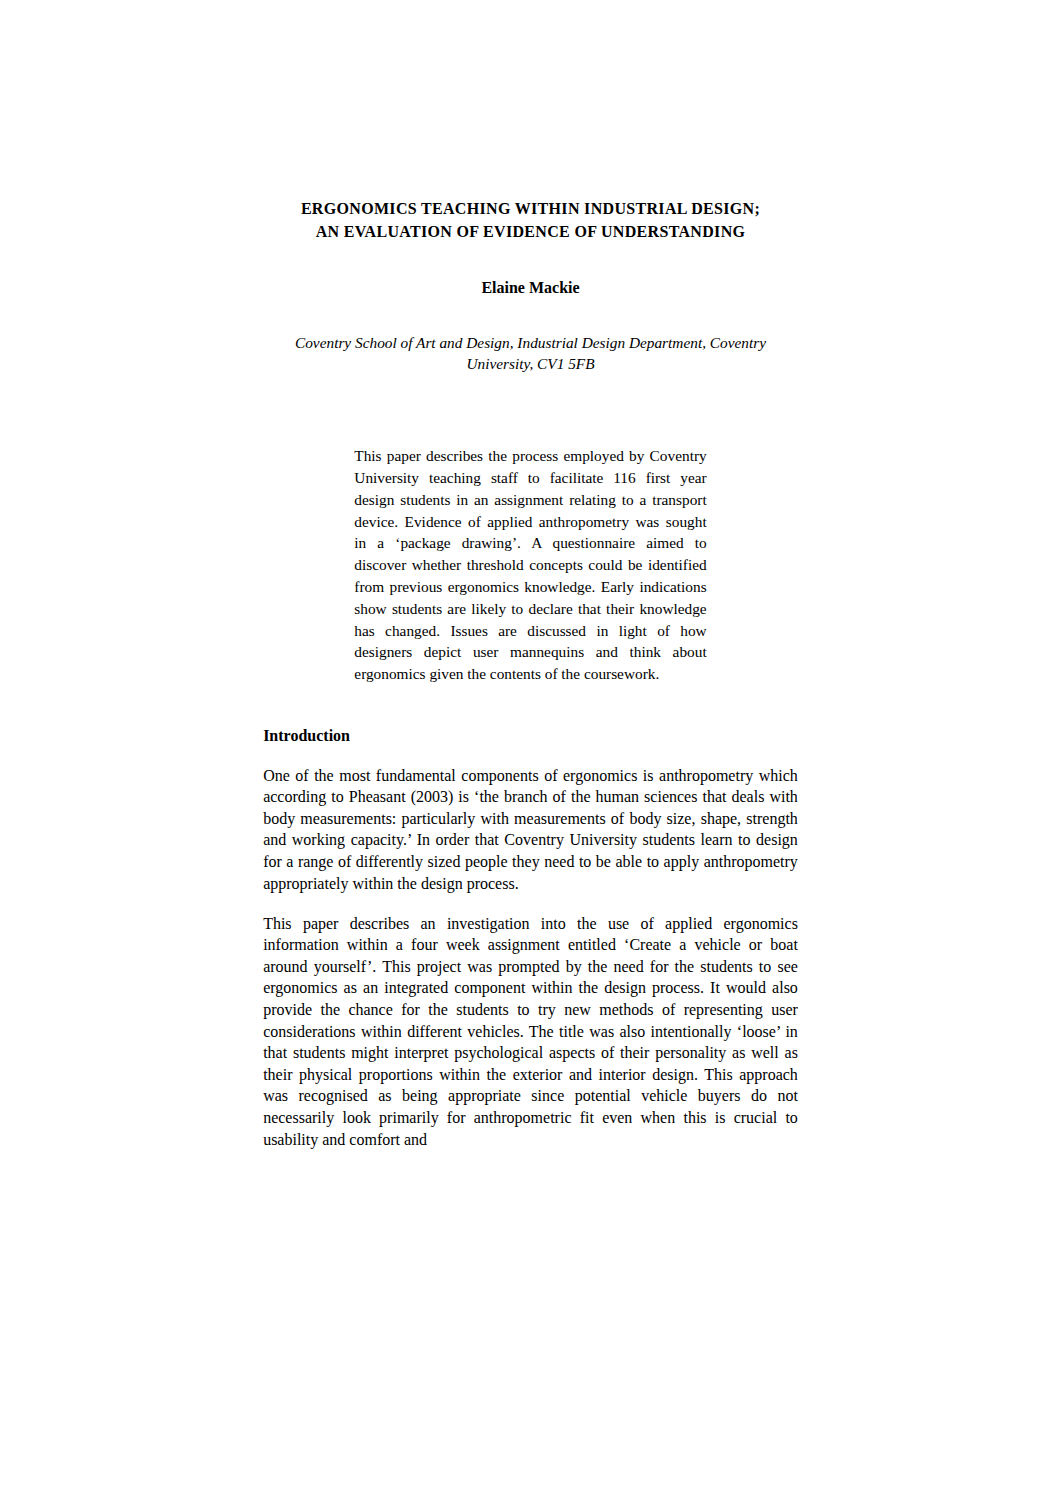Ergonomics Teaching Within Industrial Design;
An Evaluation of Evidence of Understanding
Elaine Mackie
Coventry School of Art and Design, Industrial Design Department, Coventry University, CV1 5FB
This paper describes the process employed by Coventry University teaching staff to facilitate 116 first year design students in an assignment relating to a transport device. Evidence of applied anthropometry was sought in a ‘package drawing’. A questionnaire aimed to discover whether threshold concepts could be identified from previous ergonomics knowledge. Early indications show students are likely to declare that their knowledge has changed. Issues are discussed in light of how designers depict user mannequins and think about ergonomics given the contents of the coursework.
Introduction
One of the most fundamental components of ergonomics is anthropometry which according to Pheasant (2003) is ‘the branch of the human sciences that deals with body measurements: particularly with measurements of body size, shape, strength and working capacity.’ In order that Coventry University students learn to design for a range of differently sized people they need to be able to apply anthropometry appropriately within the design process.
This paper describes an investigation into the use of applied ergonomics information within a four week assignment entitled ‘Create a vehicle or boat around yourself’. This project was prompted by the need for the students to see ergonomics as an integrated component within the design process. It would also provide the chance for the students to try new methods of representing user considerations within different vehicles. The title was also intentionally ‘loose’ in that students might interpret psychological aspects of their personality as well as their physical proportions within the exterior and interior design. This approach was recognised as being appropriate since potential vehicle buyers do not necessarily look primarily for anthropometric fit even when this is crucial to usability and comfort and